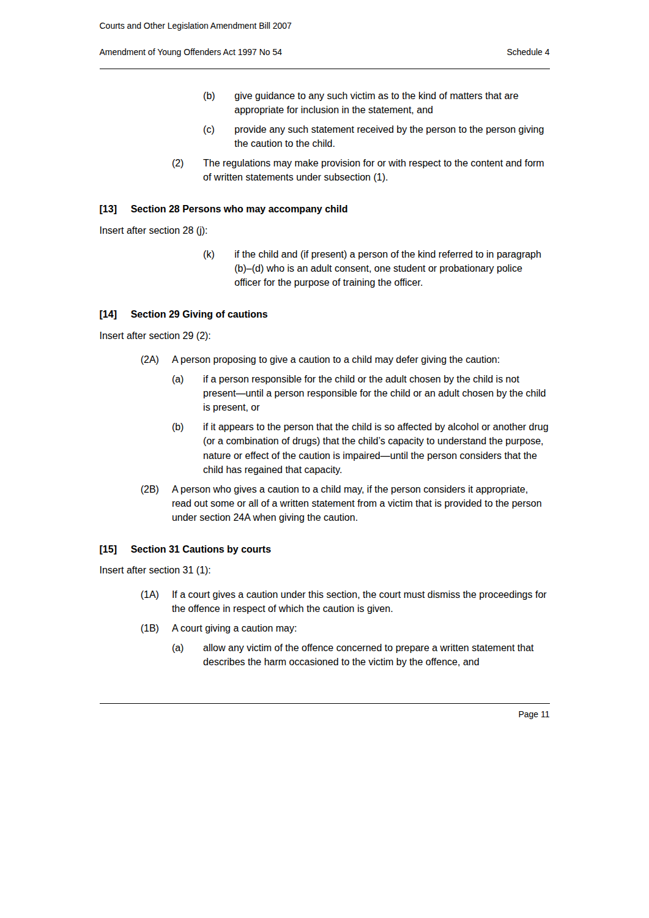Courts and Other Legislation Amendment Bill 2007
Amendment of Young Offenders Act 1997 No 54 Schedule 4
(b) give guidance to any such victim as to the kind of matters that are appropriate for inclusion in the statement, and
(c) provide any such statement received by the person to the person giving the caution to the child.
(2) The regulations may make provision for or with respect to the content and form of written statements under subsection (1).
[13] Section 28 Persons who may accompany child
Insert after section 28 (j):
(k) if the child and (if present) a person of the kind referred to in paragraph (b)–(d) who is an adult consent, one student or probationary police officer for the purpose of training the officer.
[14] Section 29 Giving of cautions
Insert after section 29 (2):
(2A) A person proposing to give a caution to a child may defer giving the caution:
(a) if a person responsible for the child or the adult chosen by the child is not present—until a person responsible for the child or an adult chosen by the child is present, or
(b) if it appears to the person that the child is so affected by alcohol or another drug (or a combination of drugs) that the child’s capacity to understand the purpose, nature or effect of the caution is impaired—until the person considers that the child has regained that capacity.
(2B) A person who gives a caution to a child may, if the person considers it appropriate, read out some or all of a written statement from a victim that is provided to the person under section 24A when giving the caution.
[15] Section 31 Cautions by courts
Insert after section 31 (1):
(1A) If a court gives a caution under this section, the court must dismiss the proceedings for the offence in respect of which the caution is given.
(1B) A court giving a caution may:
(a) allow any victim of the offence concerned to prepare a written statement that describes the harm occasioned to the victim by the offence, and
Page 11